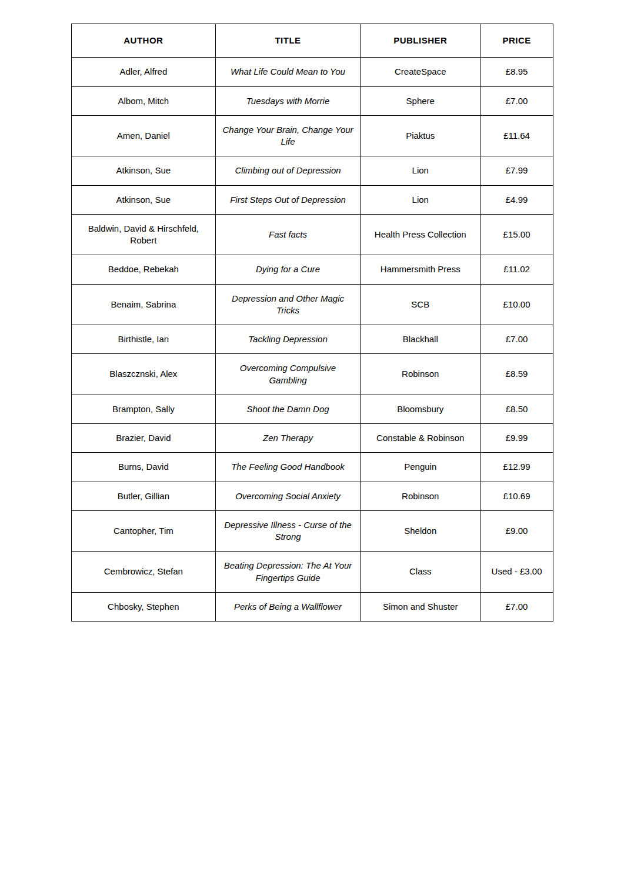| AUTHOR | TITLE | PUBLISHER | PRICE |
| --- | --- | --- | --- |
| Adler, Alfred | What Life Could Mean to You | CreateSpace | £8.95 |
| Albom, Mitch | Tuesdays with Morrie | Sphere | £7.00 |
| Amen, Daniel | Change Your Brain, Change Your Life | Piaktus | £11.64 |
| Atkinson, Sue | Climbing out of Depression | Lion | £7.99 |
| Atkinson, Sue | First Steps Out of Depression | Lion | £4.99 |
| Baldwin, David & Hirschfeld, Robert | Fast facts | Health Press Collection | £15.00 |
| Beddoe, Rebekah | Dying for a Cure | Hammersmith Press | £11.02 |
| Benaim, Sabrina | Depression and Other Magic Tricks | SCB | £10.00 |
| Birthistle, Ian | Tackling Depression | Blackhall | £7.00 |
| Blaszcznski, Alex | Overcoming Compulsive Gambling | Robinson | £8.59 |
| Brampton, Sally | Shoot the Damn Dog | Bloomsbury | £8.50 |
| Brazier, David | Zen Therapy | Constable & Robinson | £9.99 |
| Burns, David | The Feeling Good Handbook | Penguin | £12.99 |
| Butler, Gillian | Overcoming Social Anxiety | Robinson | £10.69 |
| Cantopher, Tim | Depressive Illness - Curse of the Strong | Sheldon | £9.00 |
| Cembrowicz, Stefan | Beating Depression: The At Your Fingertips Guide | Class | Used - £3.00 |
| Chbosky, Stephen | Perks of Being a Wallflower | Simon and Shuster | £7.00 |